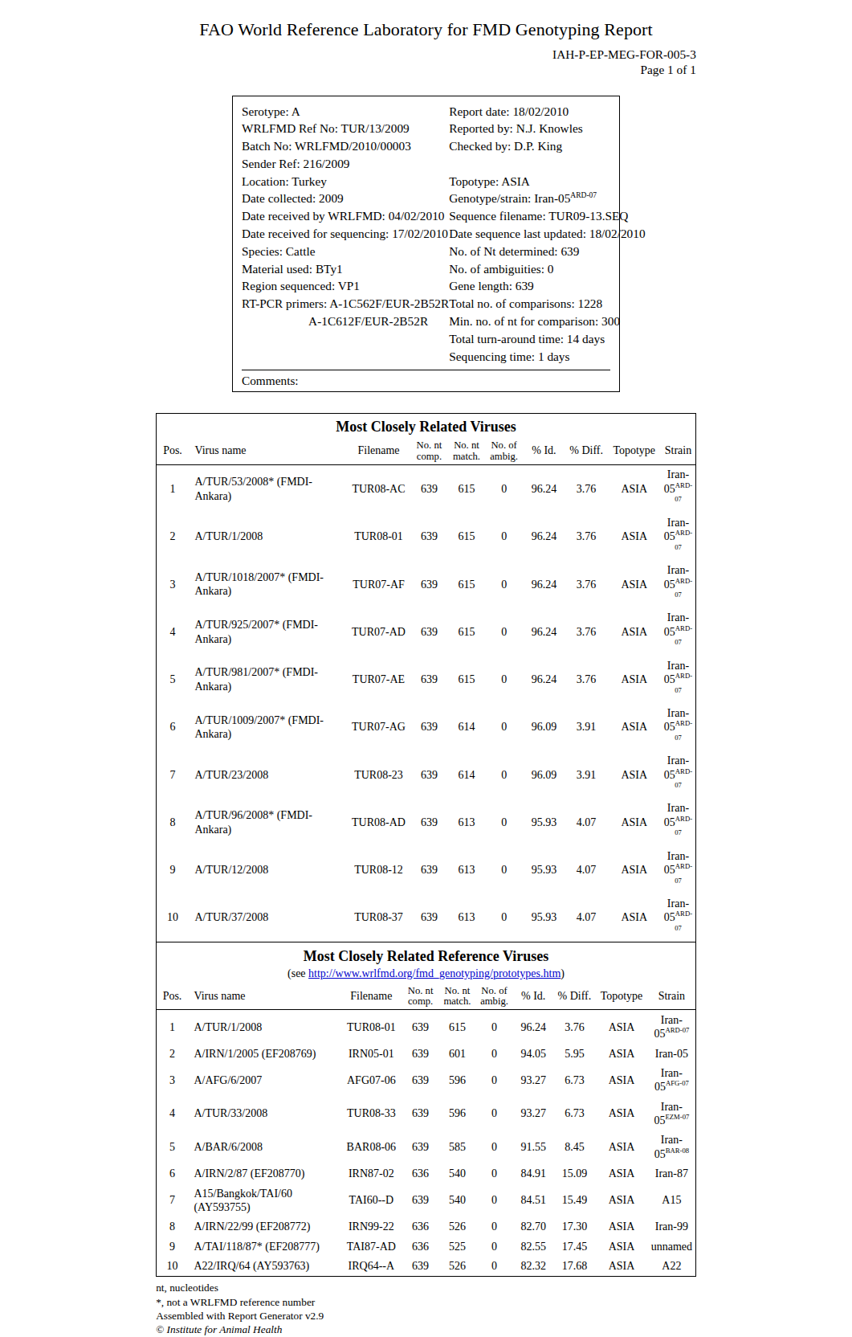FAO World Reference Laboratory for FMD Genotyping Report
IAH-P-EP-MEG-FOR-005-3
Page 1 of 1
| Serotype: A | Report date: 18/02/2010 |
| WRLFMD Ref No: TUR/13/2009 | Reported by: N.J. Knowles |
| Batch No: WRLFMD/2010/00003 | Checked by: D.P. King |
| Sender Ref: 216/2009 | |
| Location: Turkey | Topotype: ASIA |
| Date collected: 2009 | Genotype/strain: Iran-05 ARD-07 |
| Date received by WRLFMD: 04/02/2010 | Sequence filename: TUR09-13.SEQ |
| Date received for sequencing: 17/02/2010 | Date sequence last updated: 18/02/2010 |
| Species: Cattle | No. of Nt determined: 639 |
| Material used: BTy1 | No. of ambiguities: 0 |
| Region sequenced: VP1 | Gene length: 639 |
| RT-PCR primers: A-1C562F/EUR-2B52R | Total no. of comparisons: 1228 |
| A-1C612F/EUR-2B52R | Min. no. of nt for comparison: 300 |
| | Total turn-around time: 14 days |
| | Sequencing time: 1 days |
Comments:
Most Closely Related Viruses
| Pos. | Virus name | Filename | No. nt comp. | No. nt match. | No. of ambig. | % Id. | % Diff. | Topotype | Strain |
| --- | --- | --- | --- | --- | --- | --- | --- | --- | --- |
| 1 | A/TUR/53/2008* (FMDI-Ankara) | TUR08-AC | 639 | 615 | 0 | 96.24 | 3.76 | ASIA | Iran-05 ARD-07 |
| 2 | A/TUR/1/2008 | TUR08-01 | 639 | 615 | 0 | 96.24 | 3.76 | ASIA | Iran-05 ARD-07 |
| 3 | A/TUR/1018/2007* (FMDI-Ankara) | TUR07-AF | 639 | 615 | 0 | 96.24 | 3.76 | ASIA | Iran-05 ARD-07 |
| 4 | A/TUR/925/2007* (FMDI-Ankara) | TUR07-AD | 639 | 615 | 0 | 96.24 | 3.76 | ASIA | Iran-05 ARD-07 |
| 5 | A/TUR/981/2007* (FMDI-Ankara) | TUR07-AE | 639 | 615 | 0 | 96.24 | 3.76 | ASIA | Iran-05 ARD-07 |
| 6 | A/TUR/1009/2007* (FMDI-Ankara) | TUR07-AG | 639 | 614 | 0 | 96.09 | 3.91 | ASIA | Iran-05 ARD-07 |
| 7 | A/TUR/23/2008 | TUR08-23 | 639 | 614 | 0 | 96.09 | 3.91 | ASIA | Iran-05 ARD-07 |
| 8 | A/TUR/96/2008* (FMDI-Ankara) | TUR08-AD | 639 | 613 | 0 | 95.93 | 4.07 | ASIA | Iran-05 ARD-07 |
| 9 | A/TUR/12/2008 | TUR08-12 | 639 | 613 | 0 | 95.93 | 4.07 | ASIA | Iran-05 ARD-07 |
| 10 | A/TUR/37/2008 | TUR08-37 | 639 | 613 | 0 | 95.93 | 4.07 | ASIA | Iran-05 ARD-07 |
Most Closely Related Reference Viruses
(see http://www.wrlfmd.org/fmd_genotyping/prototypes.htm)
| Pos. | Virus name | Filename | No. nt comp. | No. nt match. | No. of ambig. | % Id. | % Diff. | Topotype | Strain |
| --- | --- | --- | --- | --- | --- | --- | --- | --- | --- |
| 1 | A/TUR/1/2008 | TUR08-01 | 639 | 615 | 0 | 96.24 | 3.76 | ASIA | Iran-05 ARD-07 |
| 2 | A/IRN/1/2005 (EF208769) | IRN05-01 | 639 | 601 | 0 | 94.05 | 5.95 | ASIA | Iran-05 |
| 3 | A/AFG/6/2007 | AFG07-06 | 639 | 596 | 0 | 93.27 | 6.73 | ASIA | Iran-05 AFG-07 |
| 4 | A/TUR/33/2008 | TUR08-33 | 639 | 596 | 0 | 93.27 | 6.73 | ASIA | Iran-05 EZM-07 |
| 5 | A/BAR/6/2008 | BAR08-06 | 639 | 585 | 0 | 91.55 | 8.45 | ASIA | Iran-05 BAR-08 |
| 6 | A/IRN/2/87 (EF208770) | IRN87-02 | 636 | 540 | 0 | 84.91 | 15.09 | ASIA | Iran-87 |
| 7 | A15/Bangkok/TAI/60 (AY593755) | TAI60--D | 639 | 540 | 0 | 84.51 | 15.49 | ASIA | A15 |
| 8 | A/IRN/22/99 (EF208772) | IRN99-22 | 636 | 526 | 0 | 82.70 | 17.30 | ASIA | Iran-99 |
| 9 | A/TAI/118/87* (EF208777) | TAI87-AD | 636 | 525 | 0 | 82.55 | 17.45 | ASIA | unnamed |
| 10 | A22/IRQ/64 (AY593763) | IRQ64--A | 639 | 526 | 0 | 82.32 | 17.68 | ASIA | A22 |
nt, nucleotides
*, not a WRLFMD reference number
Assembled with Report Generator v2.9
© Institute for Animal Health